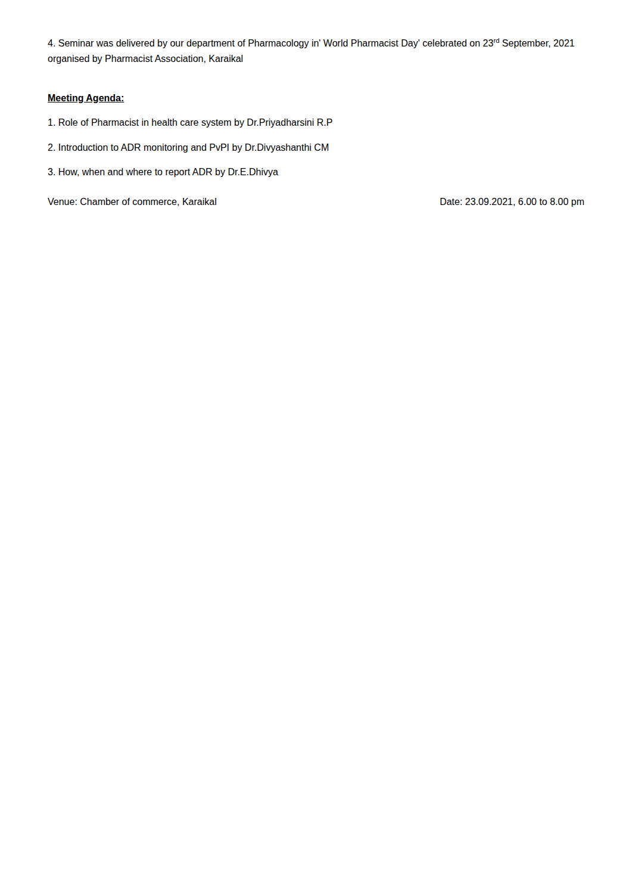4. Seminar was delivered by our department of Pharmacology in' World Pharmacist Day' celebrated on 23rd September, 2021 organised by Pharmacist Association, Karaikal
Meeting Agenda:
1. Role of Pharmacist in health care system by Dr.Priyadharsini R.P
2. Introduction to ADR monitoring and PvPI by Dr.Divyashanthi CM
3. How, when and where to report ADR by Dr.E.Dhivya
Venue: Chamber of commerce, Karaikal Date: 23.09.2021, 6.00 to 8.00 pm